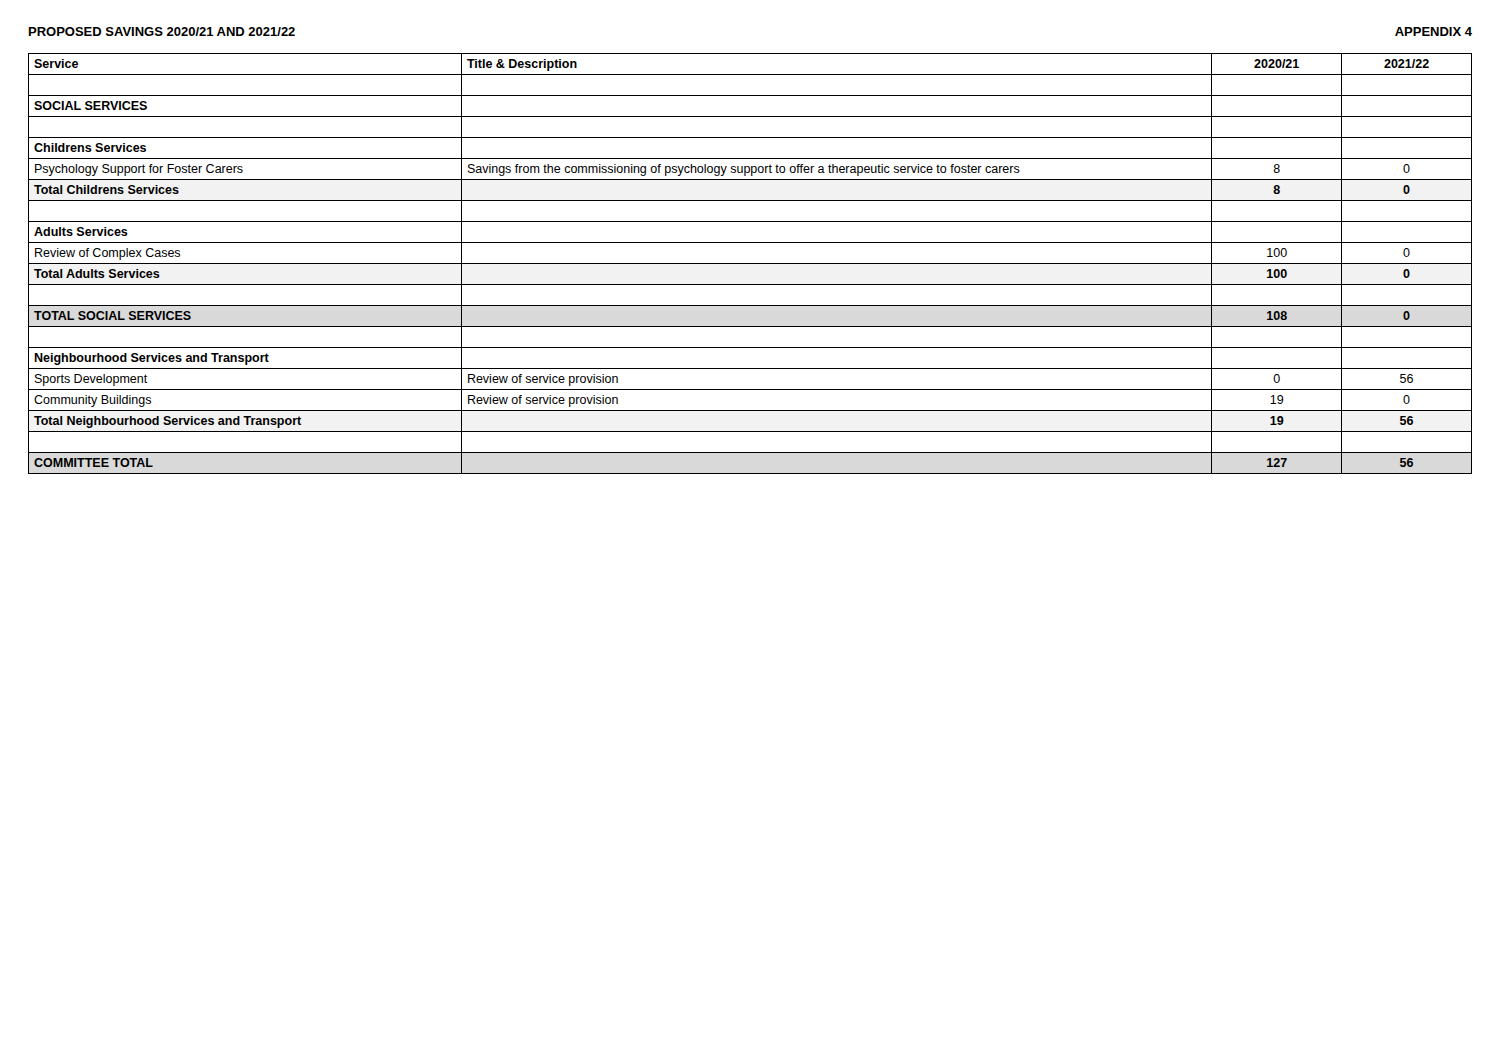PROPOSED SAVINGS 2020/21 AND 2021/22
APPENDIX 4
| Service | Title & Description | 2020/21 | 2021/22 |
| --- | --- | --- | --- |
| SOCIAL SERVICES | | | |
| Childrens Services | | | |
| Psychology Support for Foster Carers | Savings from the commissioning of psychology support to offer a therapeutic service to foster carers | 8 | 0 |
| Total Childrens Services | | 8 | 0 |
| Adults Services | | | |
| Review of Complex Cases | | 100 | 0 |
| Total Adults Services | | 100 | 0 |
| TOTAL SOCIAL SERVICES | | 108 | 0 |
| Neighbourhood Services and Transport | | | |
| Sports Development | Review of service provision | 0 | 56 |
| Community Buildings | Review of service provision | 19 | 0 |
| Total Neighbourhood Services and Transport | | 19 | 56 |
| COMMITTEE TOTAL | | 127 | 56 |